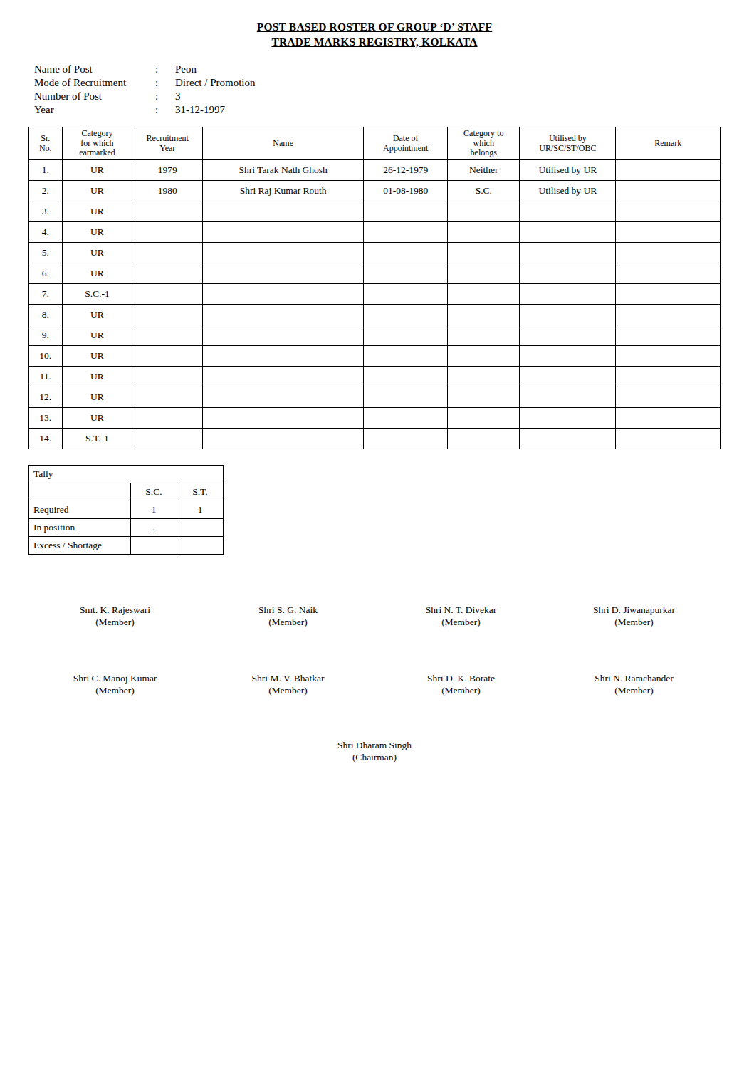POST BASED ROSTER OF GROUP ‘D’ STAFF
TRADE MARKS REGISTRY, KOLKATA
| Name of Post | : | Peon |
| Mode of Recruitment | : | Direct / Promotion |
| Number of Post | : | 3 |
| Year | : | 31-12-1997 |
| Sr. No. | Category for which earmarked | Recruitment Year | Name | Date of Appointment | Category to which belongs | Utilised by UR/SC/ST/OBC | Remark |
| --- | --- | --- | --- | --- | --- | --- | --- |
| 1. | UR | 1979 | Shri Tarak Nath Ghosh | 26-12-1979 | Neither | Utilised by UR | |
| 2. | UR | 1980 | Shri Raj Kumar Routh | 01-08-1980 | S.C. | Utilised by UR | |
| 3. | UR | | | | | | |
| 4. | UR | | | | | | |
| 5. | UR | | | | | | |
| 6. | UR | | | | | | |
| 7. | S.C.-1 | | | | | | |
| 8. | UR | | | | | | |
| 9. | UR | | | | | | |
| 10. | UR | | | | | | |
| 11. | UR | | | | | | |
| 12. | UR | | | | | | |
| 13. | UR | | | | | | |
| 14. | S.T.-1 | | | | | | |
| Tally |
| | S.C. | S.T. |
| Required | 1 | 1 |
| In position | . | |
| Excess / Shortage | | |
  Smt. K. Rajeswari (Member)
  Shri S. G. Naik (Member)
  Shri N. T. Divekar (Member)
  Shri D. Jiwanapurkar (Member)
  Shri C. Manoj Kumar (Member)
  Shri M. V. Bhatkar (Member)
  Shri D. K. Borate (Member)
  Shri N. Ramchander (Member)
  Shri Dharam Singh
(Chairman)